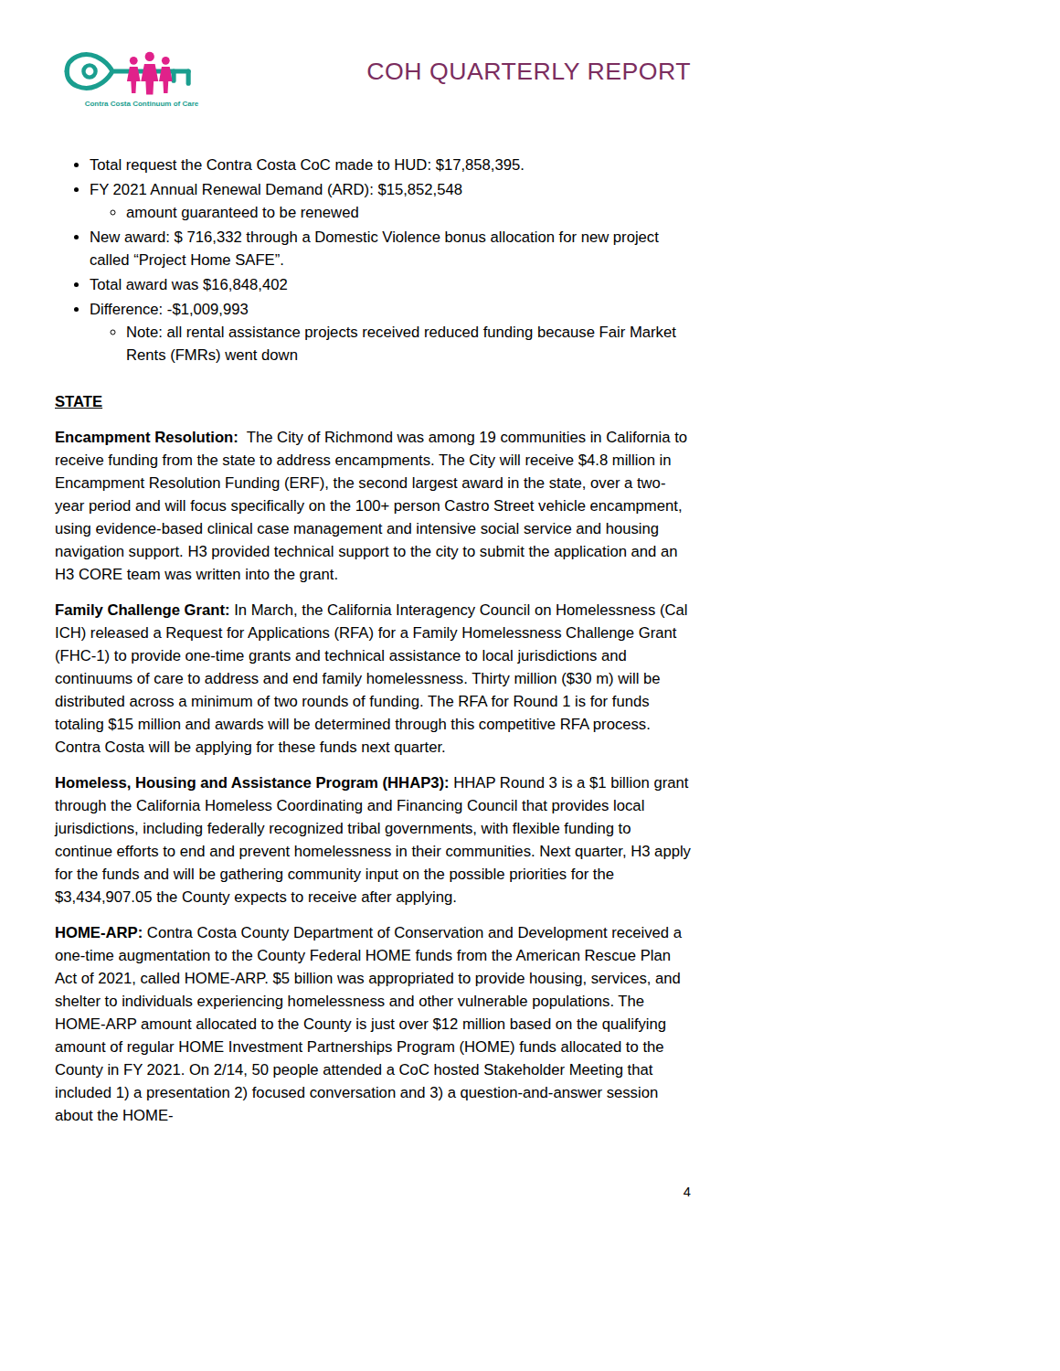Contra Costa Continuum of Care
COH QUARTERLY REPORT
Total request the Contra Costa CoC made to HUD: $17,858,395.
FY 2021 Annual Renewal Demand (ARD): $15,852,548
amount guaranteed to be renewed
New award: $ 716,332 through a Domestic Violence bonus allocation for new project called “Project Home SAFE”.
Total award was $16,848,402
Difference: -$1,009,993
Note: all rental assistance projects received reduced funding because Fair Market Rents (FMRs) went down
STATE
Encampment Resolution: The City of Richmond was among 19 communities in California to receive funding from the state to address encampments. The City will receive $4.8 million in Encampment Resolution Funding (ERF), the second largest award in the state, over a two-year period and will focus specifically on the 100+ person Castro Street vehicle encampment, using evidence-based clinical case management and intensive social service and housing navigation support. H3 provided technical support to the city to submit the application and an H3 CORE team was written into the grant.
Family Challenge Grant: In March, the California Interagency Council on Homelessness (Cal ICH) released a Request for Applications (RFA) for a Family Homelessness Challenge Grant (FHC-1) to provide one-time grants and technical assistance to local jurisdictions and continuums of care to address and end family homelessness. Thirty million ($30 m) will be distributed across a minimum of two rounds of funding. The RFA for Round 1 is for funds totaling $15 million and awards will be determined through this competitive RFA process. Contra Costa will be applying for these funds next quarter.
Homeless, Housing and Assistance Program (HHAP3): HHAP Round 3 is a $1 billion grant through the California Homeless Coordinating and Financing Council that provides local jurisdictions, including federally recognized tribal governments, with flexible funding to continue efforts to end and prevent homelessness in their communities. Next quarter, H3 apply for the funds and will be gathering community input on the possible priorities for the $3,434,907.05 the County expects to receive after applying.
HOME-ARP: Contra Costa County Department of Conservation and Development received a one-time augmentation to the County Federal HOME funds from the American Rescue Plan Act of 2021, called HOME-ARP. $5 billion was appropriated to provide housing, services, and shelter to individuals experiencing homelessness and other vulnerable populations. The HOME-ARP amount allocated to the County is just over $12 million based on the qualifying amount of regular HOME Investment Partnerships Program (HOME) funds allocated to the County in FY 2021. On 2/14, 50 people attended a CoC hosted Stakeholder Meeting that included 1) a presentation 2) focused conversation and 3) a question-and-answer session about the HOME-
4